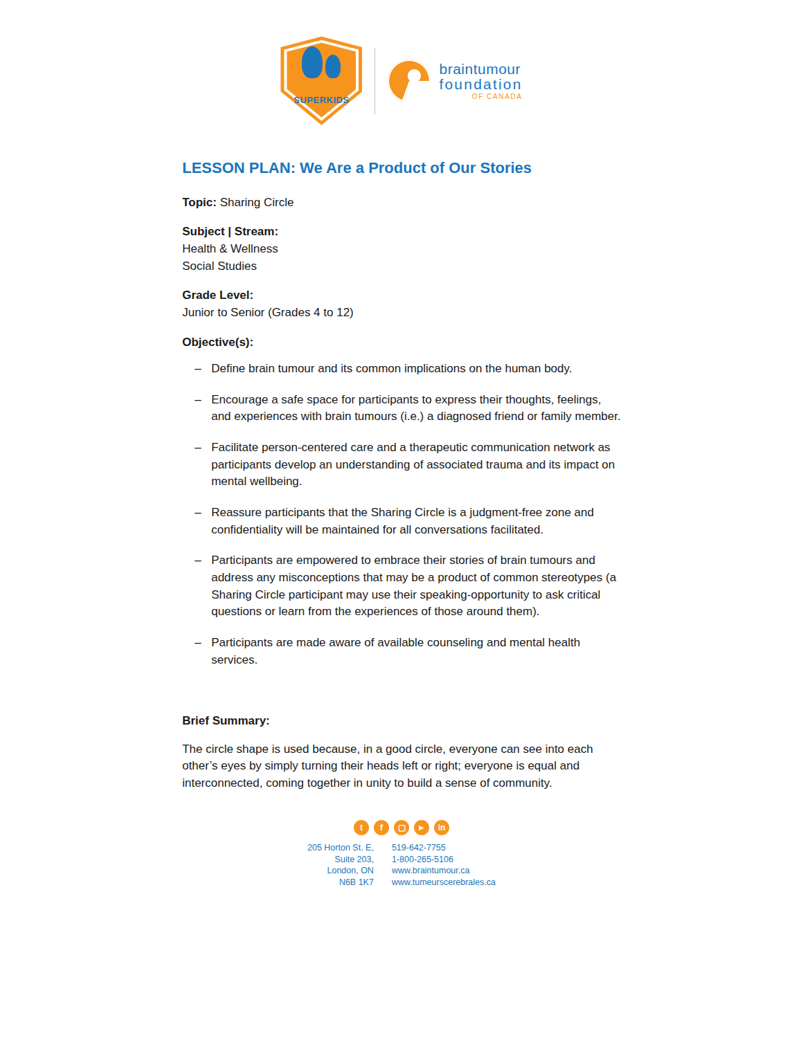SUPERKIDS
braintumour
foundation
OF CANADA
LESSON PLAN: We Are a Product of Our Stories
Topic: Sharing Circle
Subject | Stream:
Health & Wellness
Social Studies
Grade Level:
Junior to Senior (Grades 4 to 12)
Objective(s):
Define brain tumour and its common implications on the human body.
Encourage a safe space for participants to express their thoughts, feelings, and experiences with brain tumours (i.e.) a diagnosed friend or family member.
Facilitate person-centered care and a therapeutic communication network as participants develop an understanding of associated trauma and its impact on mental wellbeing.
Reassure participants that the Sharing Circle is a judgment-free zone and confidentiality will be maintained for all conversations facilitated.
Participants are empowered to embrace their stories of brain tumours and address any misconceptions that may be a product of common stereotypes (a Sharing Circle participant may use their speaking-opportunity to ask critical questions or learn from the experiences of those around them).
Participants are made aware of available counseling and mental health services.
Brief Summary:
The circle shape is used because, in a good circle, everyone can see into each other’s eyes by simply turning their heads left or right; everyone is equal and interconnected, coming together in unity to build a sense of community.
t
f
▢
►
in
205 Horton St. E,
Suite 203,
London, ON
N6B 1K7
519-642-7755
1-800-265-5106
www.braintumour.ca
www.tumeurscerebrales.ca